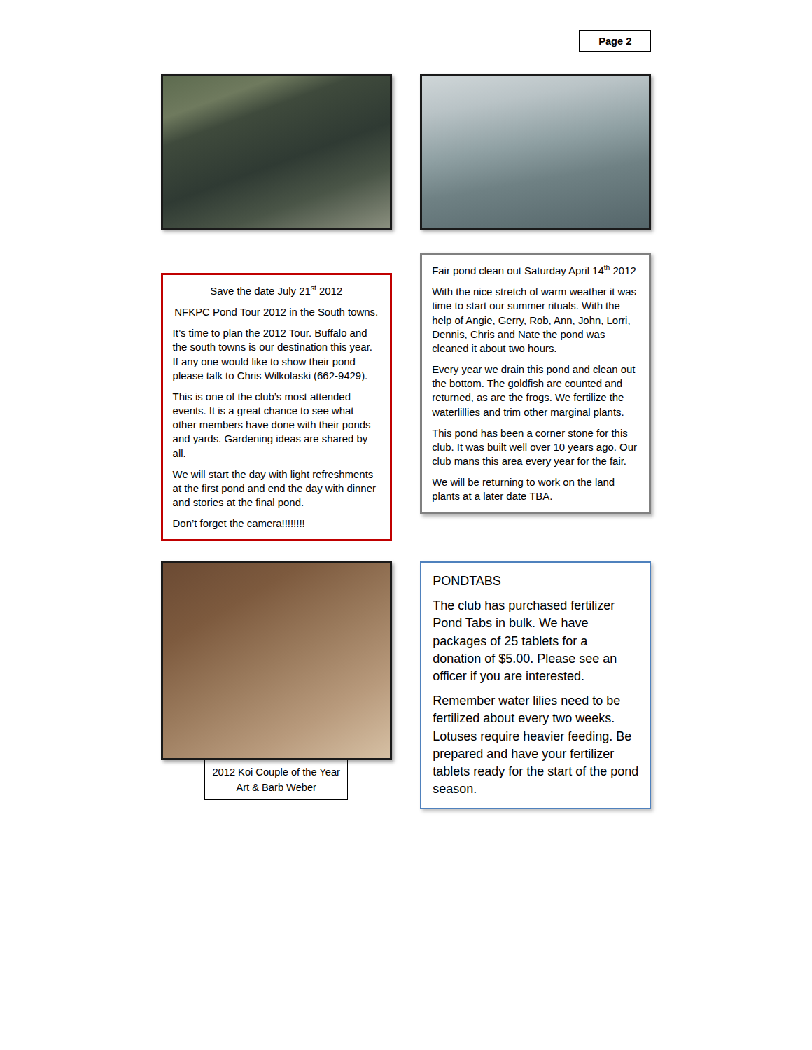Page 2
Save the date July 21st 2012
NFKPC Pond Tour 2012 in the South towns.
It’s time to plan the 2012 Tour. Buffalo and the south towns is our destination this year. If any one would like to show their pond please talk to Chris Wilkolaski (662-9429).
This is one of the club’s most attended events. It is a great chance to see what other members have done with their ponds and yards. Gardening ideas are shared by all.
We will start the day with light refreshments at the first pond and end the day with dinner and stories at the final pond.
Don’t forget the camera!!!!!!!!
Fair pond clean out Saturday April 14th 2012
With the nice stretch of warm weather it was time to start our summer rituals. With the help of Angie, Gerry, Rob, Ann, John, Lorri, Dennis, Chris and Nate the pond was cleaned it about two hours.
Every year we drain this pond and clean out the bottom. The goldfish are counted and returned, as are the frogs. We fertilize the waterlillies and trim other marginal plants.
This pond has been a corner stone for this club. It was built well over 10 years ago. Our club mans this area every year for the fair.
We will be returning to work on the land plants at a later date TBA.
2012 Koi Couple of the Year
Art & Barb Weber
PONDTABS
The club has purchased fertilizer Pond Tabs in bulk. We have packages of 25 tablets for a donation of $5.00. Please see an officer if you are interested.
Remember water lilies need to be fertilized about every two weeks. Lotuses require heavier feeding. Be prepared and have your fertilizer tablets ready for the start of the pond season.